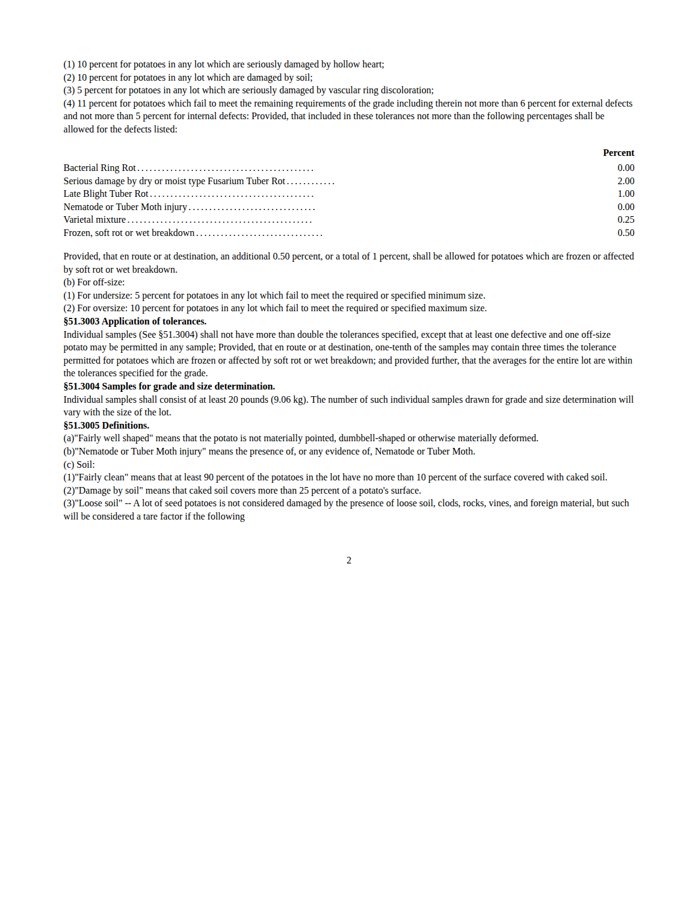(1) 10 percent for potatoes in any lot which are seriously damaged by hollow heart;
(2) 10 percent for potatoes in any lot which are damaged by soil;
(3) 5 percent for potatoes in any lot which are seriously damaged by vascular ring discoloration;
(4) 11 percent for potatoes which fail to meet the remaining requirements of the grade including therein not more than 6 percent for external defects and not more than 5 percent for internal defects: Provided, that included in these tolerances not more than the following percentages shall be allowed for the defects listed:
Percent
Bacterial Ring Rot........................................... 0.00
Serious damage by dry or moist type Fusarium Tuber Rot............ 2.00
Late Blight Tuber Rot........................................ 1.00
Nematode or Tuber Moth injury............................... 0.00
Varietal mixture............................................. 0.25
Frozen, soft rot or wet breakdown............................... 0.50
Provided, that en route or at destination, an additional 0.50 percent, or a total of 1 percent, shall be allowed for potatoes which are frozen or affected by soft rot or wet breakdown.
(b) For off-size:
(1) For undersize: 5 percent for potatoes in any lot which fail to meet the required or specified minimum size.
(2) For oversize: 10 percent for potatoes in any lot which fail to meet the required or specified maximum size.
§51.3003 Application of tolerances.
Individual samples (See §51.3004) shall not have more than double the tolerances specified, except that at least one defective and one off-size potato may be permitted in any sample; Provided, that en route or at destination, one-tenth of the samples may contain three times the tolerance permitted for potatoes which are frozen or affected by soft rot or wet breakdown; and provided further, that the averages for the entire lot are within the tolerances specified for the grade.
§51.3004 Samples for grade and size determination.
Individual samples shall consist of at least 20 pounds (9.06 kg). The number of such individual samples drawn for grade and size determination will vary with the size of the lot.
§51.3005 Definitions.
(a)"Fairly well shaped" means that the potato is not materially pointed, dumbbell-shaped or otherwise materially deformed.
(b)"Nematode or Tuber Moth injury" means the presence of, or any evidence of, Nematode or Tuber Moth.
(c) Soil:
(1)"Fairly clean" means that at least 90 percent of the potatoes in the lot have no more than 10 percent of the surface covered with caked soil.
(2)"Damage by soil" means that caked soil covers more than 25 percent of a potato's surface.
(3)"Loose soil" -- A lot of seed potatoes is not considered damaged by the presence of loose soil, clods, rocks, vines, and foreign material, but such will be considered a tare factor if the following
2